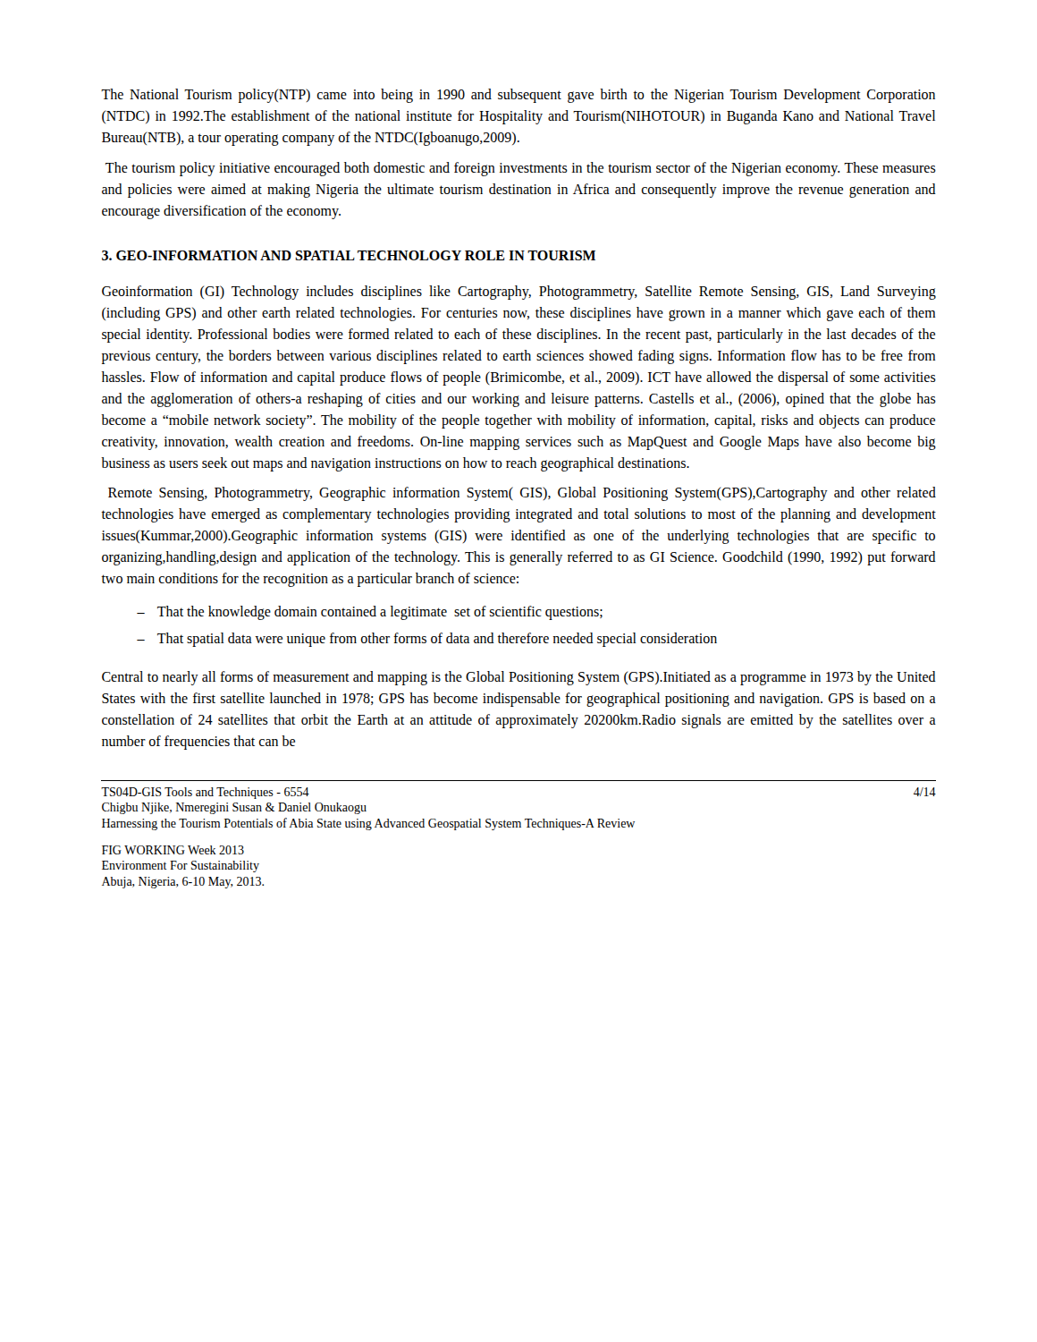The National Tourism policy(NTP) came into being in 1990 and subsequent gave birth to the Nigerian Tourism Development Corporation (NTDC) in 1992.The establishment of the national institute for Hospitality and Tourism(NIHOTOUR) in Buganda Kano and National Travel Bureau(NTB), a tour operating company of the NTDC(Igboanugo,2009).
The tourism policy initiative encouraged both domestic and foreign investments in the tourism sector of the Nigerian economy. These measures and policies were aimed at making Nigeria the ultimate tourism destination in Africa and consequently improve the revenue generation and encourage diversification of the economy.
3. Geo-Information and Spatial Technology Role in Tourism
Geoinformation (GI) Technology includes disciplines like Cartography, Photogrammetry, Satellite Remote Sensing, GIS, Land Surveying (including GPS) and other earth related technologies. For centuries now, these disciplines have grown in a manner which gave each of them special identity. Professional bodies were formed related to each of these disciplines. In the recent past, particularly in the last decades of the previous century, the borders between various disciplines related to earth sciences showed fading signs. Information flow has to be free from hassles. Flow of information and capital produce flows of people (Brimicombe, et al., 2009). ICT have allowed the dispersal of some activities and the agglomeration of others-a reshaping of cities and our working and leisure patterns. Castells et al., (2006), opined that the globe has become a “mobile network society”. The mobility of the people together with mobility of information, capital, risks and objects can produce creativity, innovation, wealth creation and freedoms. On-line mapping services such as MapQuest and Google Maps have also become big business as users seek out maps and navigation instructions on how to reach geographical destinations.
Remote Sensing, Photogrammetry, Geographic information System( GIS), Global Positioning System(GPS),Cartography and other related technologies have emerged as complementary technologies providing integrated and total solutions to most of the planning and development issues(Kummar,2000).Geographic information systems (GIS) were identified as one of the underlying technologies that are specific to organizing,handling,design and application of the technology. This is generally referred to as GI Science. Goodchild (1990, 1992) put forward two main conditions for the recognition as a particular branch of science:
That the knowledge domain contained a legitimate set of scientific questions;
That spatial data were unique from other forms of data and therefore needed special consideration
Central to nearly all forms of measurement and mapping is the Global Positioning System (GPS).Initiated as a programme in 1973 by the United States with the first satellite launched in 1978; GPS has become indispensable for geographical positioning and navigation. GPS is based on a constellation of 24 satellites that orbit the Earth at an attitude of approximately 20200km.Radio signals are emitted by the satellites over a number of frequencies that can be
4/14
TS04D-GIS Tools and Techniques - 6554
Chigbu Njike, Nmeregini Susan & Daniel Onukaogu
Harnessing the Tourism Potentials of Abia State using Advanced Geospatial System Techniques-A Review
FIG WORKING Week 2013
Environment For Sustainability
Abuja, Nigeria, 6-10 May, 2013.